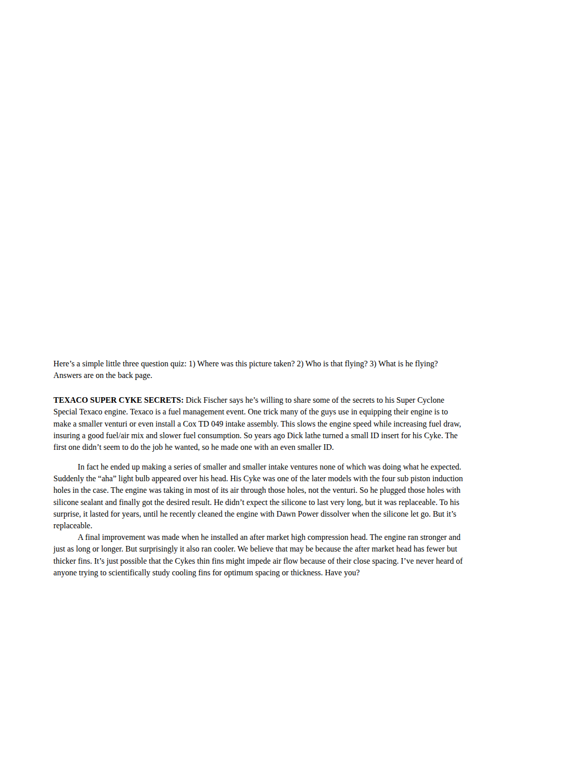Here’s a simple little three question quiz: 1) Where was this picture taken? 2) Who is that flying? 3) What is he flying? Answers are on the back page.
TEXACO SUPER CYKE SECRETS: Dick Fischer says he’s willing to share some of the secrets to his Super Cyclone Special Texaco engine. Texaco is a fuel management event. One trick many of the guys use in equipping their engine is to make a smaller venturi or even install a Cox TD 049 intake assembly. This slows the engine speed while increasing fuel draw, insuring a good fuel/air mix and slower fuel consumption. So years ago Dick lathe turned a small ID insert for his Cyke. The first one didn’t seem to do the job he wanted, so he made one with an even smaller ID.
In fact he ended up making a series of smaller and smaller intake ventures none of which was doing what he expected. Suddenly the “aha” light bulb appeared over his head. His Cyke was one of the later models with the four sub piston induction holes in the case. The engine was taking in most of its air through those holes, not the venturi. So he plugged those holes with silicone sealant and finally got the desired result. He didn’t expect the silicone to last very long, but it was replaceable. To his surprise, it lasted for years, until he recently cleaned the engine with Dawn Power dissolver when the silicone let go. But it’s replaceable.
A final improvement was made when he installed an after market high compression head. The engine ran stronger and just as long or longer. But surprisingly it also ran cooler. We believe that may be because the after market head has fewer but thicker fins. It’s just possible that the Cykes thin fins might impede air flow because of their close spacing. I’ve never heard of anyone trying to scientifically study cooling fins for optimum spacing or thickness. Have you?